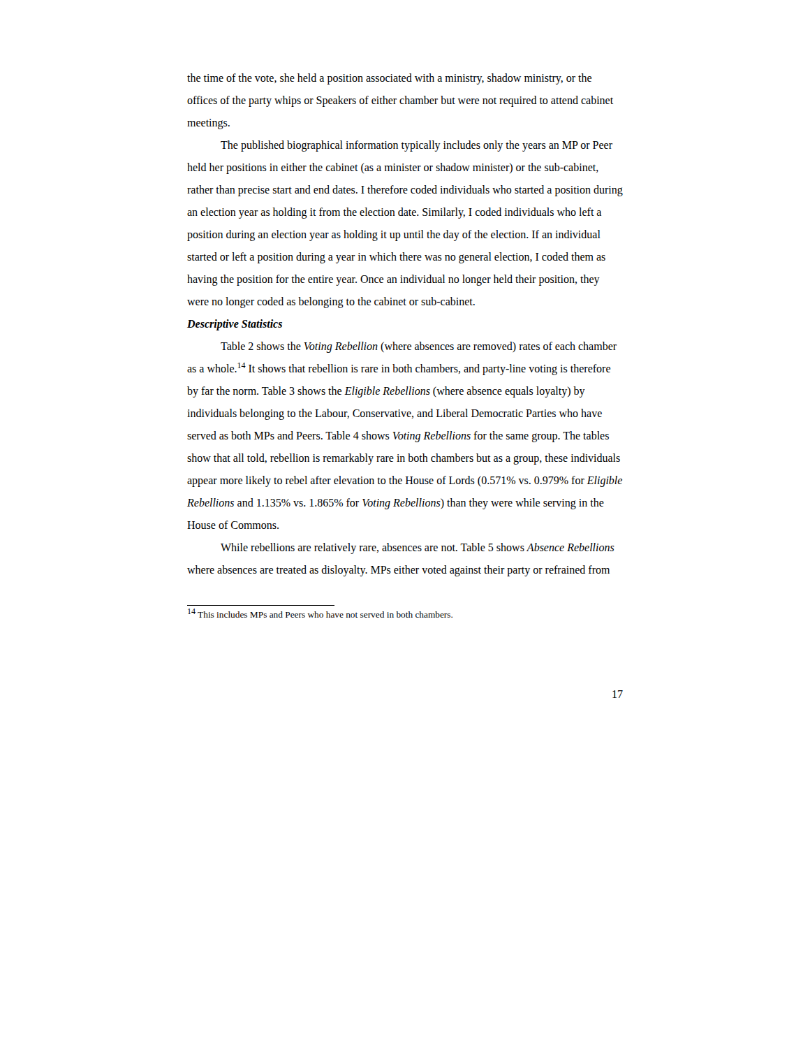the time of the vote, she held a position associated with a ministry, shadow ministry, or the offices of the party whips or Speakers of either chamber but were not required to attend cabinet meetings.
The published biographical information typically includes only the years an MP or Peer held her positions in either the cabinet (as a minister or shadow minister) or the sub-cabinet, rather than precise start and end dates. I therefore coded individuals who started a position during an election year as holding it from the election date. Similarly, I coded individuals who left a position during an election year as holding it up until the day of the election. If an individual started or left a position during a year in which there was no general election, I coded them as having the position for the entire year. Once an individual no longer held their position, they were no longer coded as belonging to the cabinet or sub-cabinet.
Descriptive Statistics
Table 2 shows the Voting Rebellion (where absences are removed) rates of each chamber as a whole.14 It shows that rebellion is rare in both chambers, and party-line voting is therefore by far the norm. Table 3 shows the Eligible Rebellions (where absence equals loyalty) by individuals belonging to the Labour, Conservative, and Liberal Democratic Parties who have served as both MPs and Peers. Table 4 shows Voting Rebellions for the same group. The tables show that all told, rebellion is remarkably rare in both chambers but as a group, these individuals appear more likely to rebel after elevation to the House of Lords (0.571% vs. 0.979% for Eligible Rebellions and 1.135% vs. 1.865% for Voting Rebellions) than they were while serving in the House of Commons.
While rebellions are relatively rare, absences are not. Table 5 shows Absence Rebellions where absences are treated as disloyalty. MPs either voted against their party or refrained from
14 This includes MPs and Peers who have not served in both chambers.
17